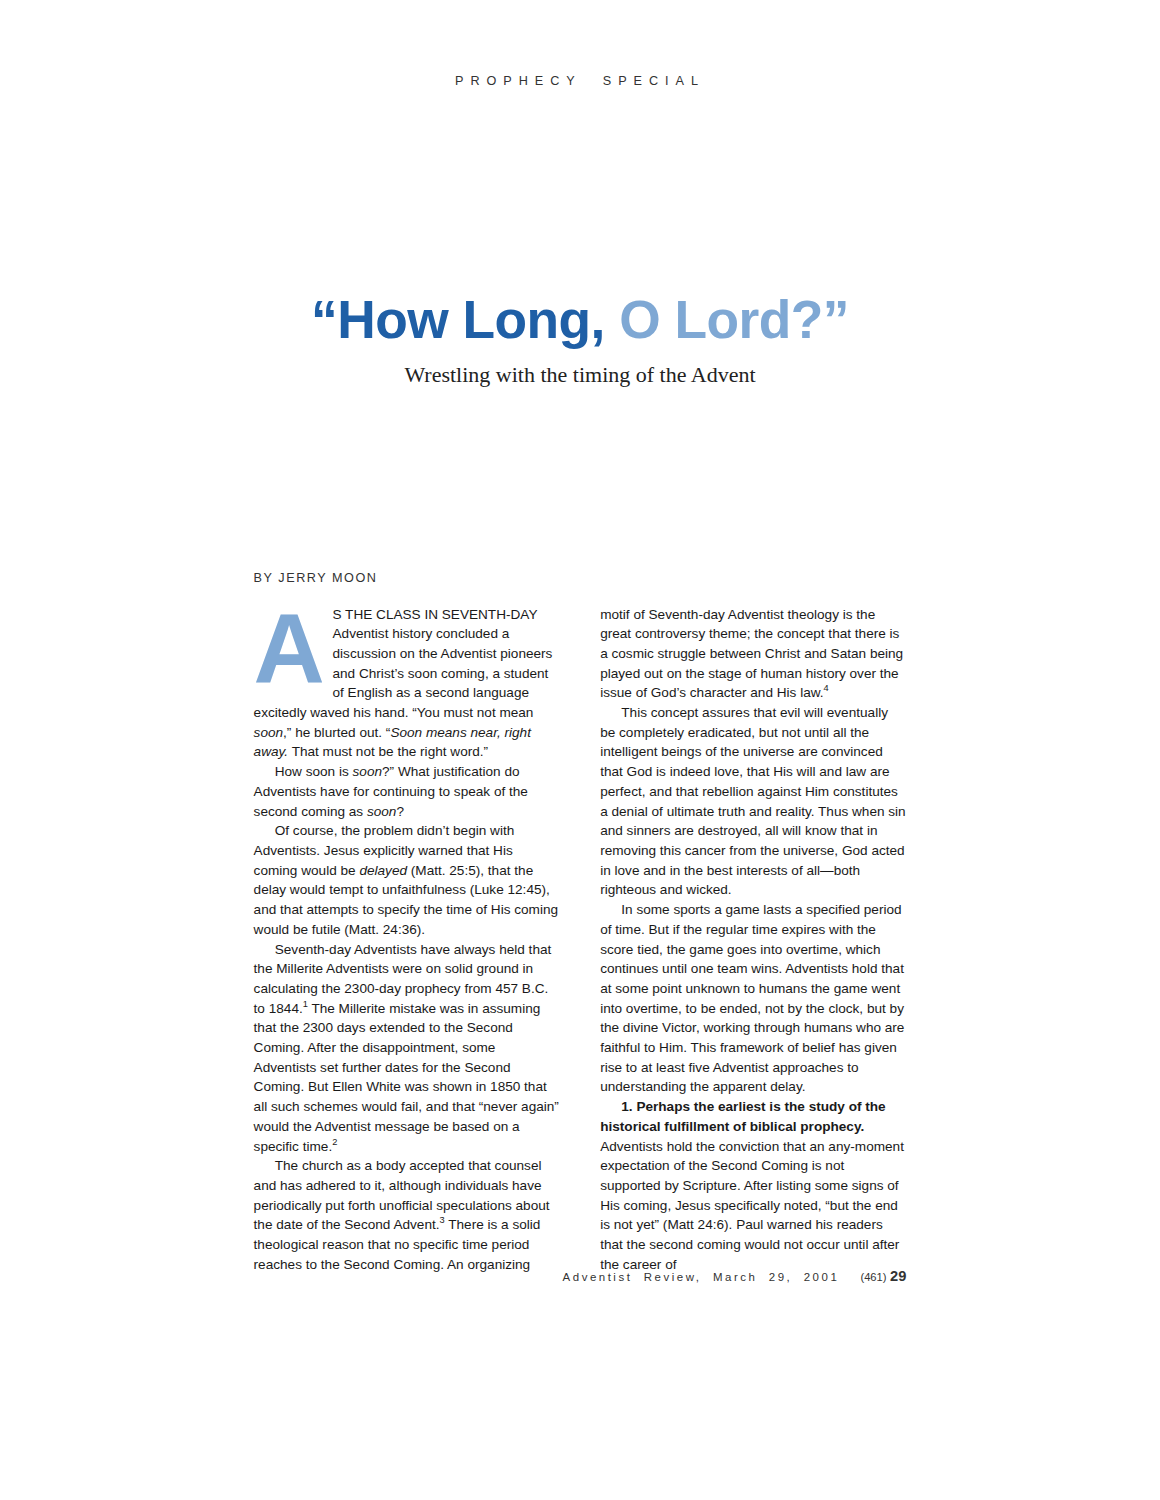Prophecy Special
“How Long, O Lord?”
Wrestling with the timing of the Advent
By Jerry Moon
AS THE CLASS IN SEVENTH-DAY Adventist history concluded a discussion on the Adventist pioneers and Christ’s soon coming, a student of English as a second language excitedly waved his hand. “You must not mean soon,” he blurted out. “Soon means near, right away. That must not be the right word.”
How soon is soon?” What justification do Adventists have for continuing to speak of the second coming as soon?
Of course, the problem didn’t begin with Adventists. Jesus explicitly warned that His coming would be delayed (Matt. 25:5), that the delay would tempt to unfaithfulness (Luke 12:45), and that attempts to specify the time of His coming would be futile (Matt. 24:36).
Seventh-day Adventists have always held that the Millerite Adventists were on solid ground in calculating the 2300-day prophecy from 457 B.C. to 1844.1 The Millerite mistake was in assuming that the 2300 days extended to the Second Coming. After the disappointment, some Adventists set further dates for the Second Coming. But Ellen White was shown in 1850 that all such schemes would fail, and that “never again” would the Adventist message be based on a specific time.2
The church as a body accepted that counsel and has adhered to it, although individuals have periodically put forth unofficial speculations about the date of the Second Advent.3 There is a solid theological reason that no specific time period reaches to the Second Coming. An organizing motif of Seventh-day Adventist theology is the great controversy theme; the concept that there is a cosmic struggle between Christ and Satan being played out on the stage of human history over the issue of God’s character and His law.4
This concept assures that evil will eventually be completely eradicated, but not until all the intelligent beings of the universe are convinced that God is indeed love, that His will and law are perfect, and that rebellion against Him constitutes a denial of ultimate truth and reality. Thus when sin and sinners are destroyed, all will know that in removing this cancer from the universe, God acted in love and in the best interests of all—both righteous and wicked.
In some sports a game lasts a specified period of time. But if the regular time expires with the score tied, the game goes into overtime, which continues until one team wins. Adventists hold that at some point unknown to humans the game went into overtime, to be ended, not by the clock, but by the divine Victor, working through humans who are faithful to Him. This framework of belief has given rise to at least five Adventist approaches to understanding the apparent delay.
1. Perhaps the earliest is the study of the historical fulfillment of biblical prophecy. Adventists hold the conviction that an any-moment expectation of the Second Coming is not supported by Scripture. After listing some signs of His coming, Jesus specifically noted, “but the end is not yet” (Matt 24:6). Paul warned his readers that the second coming would not occur until after the career of
Adventist Review, March 29, 2001 (461) 29